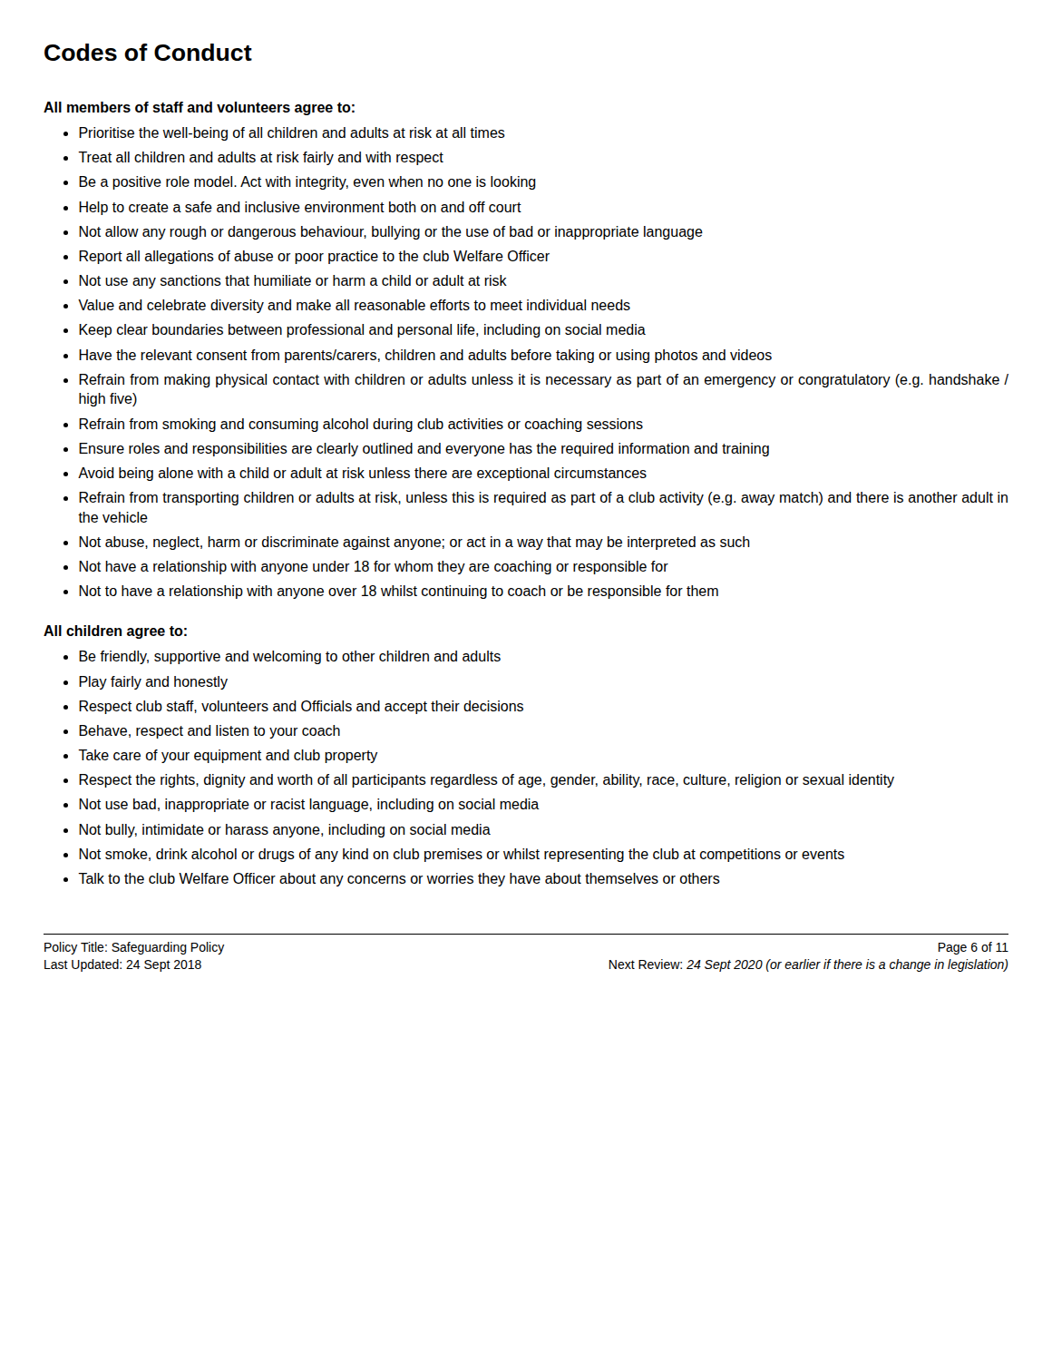Codes of Conduct
All members of staff and volunteers agree to:
Prioritise the well-being of all children and adults at risk at all times
Treat all children and adults at risk fairly and with respect
Be a positive role model. Act with integrity, even when no one is looking
Help to create a safe and inclusive environment both on and off court
Not allow any rough or dangerous behaviour, bullying or the use of bad or inappropriate language
Report all allegations of abuse or poor practice to the club Welfare Officer
Not use any sanctions that humiliate or harm a child or adult at risk
Value and celebrate diversity and make all reasonable efforts to meet individual needs
Keep clear boundaries between professional and personal life, including on social media
Have the relevant consent from parents/carers, children and adults before taking or using photos and videos
Refrain from making physical contact with children or adults unless it is necessary as part of an emergency or congratulatory (e.g. handshake / high five)
Refrain from smoking and consuming alcohol during club activities or coaching sessions
Ensure roles and responsibilities are clearly outlined and everyone has the required information and training
Avoid being alone with a child or adult at risk unless there are exceptional circumstances
Refrain from transporting children or adults at risk, unless this is required as part of a club activity (e.g. away match) and there is another adult in the vehicle
Not abuse, neglect, harm or discriminate against anyone; or act in a way that may be interpreted as such
Not have a relationship with anyone under 18 for whom they are coaching or responsible for
Not to have a relationship with anyone over 18 whilst continuing to coach or be responsible for them
All children agree to:
Be friendly, supportive and welcoming to other children and adults
Play fairly and honestly
Respect club staff, volunteers and Officials and accept their decisions
Behave, respect and listen to your coach
Take care of your equipment and club property
Respect the rights, dignity and worth of all participants regardless of age, gender, ability, race, culture, religion or sexual identity
Not use bad, inappropriate or racist language, including on social media
Not bully, intimidate or harass anyone, including on social media
Not smoke, drink alcohol or drugs of any kind on club premises or whilst representing the club at competitions or events
Talk to the club Welfare Officer about any concerns or worries they have about themselves or others
Policy Title: Safeguarding Policy
Page 6 of 11
Last Updated: 24 Sept 2018
Next Review: 24 Sept 2020 (or earlier if there is a change in legislation)